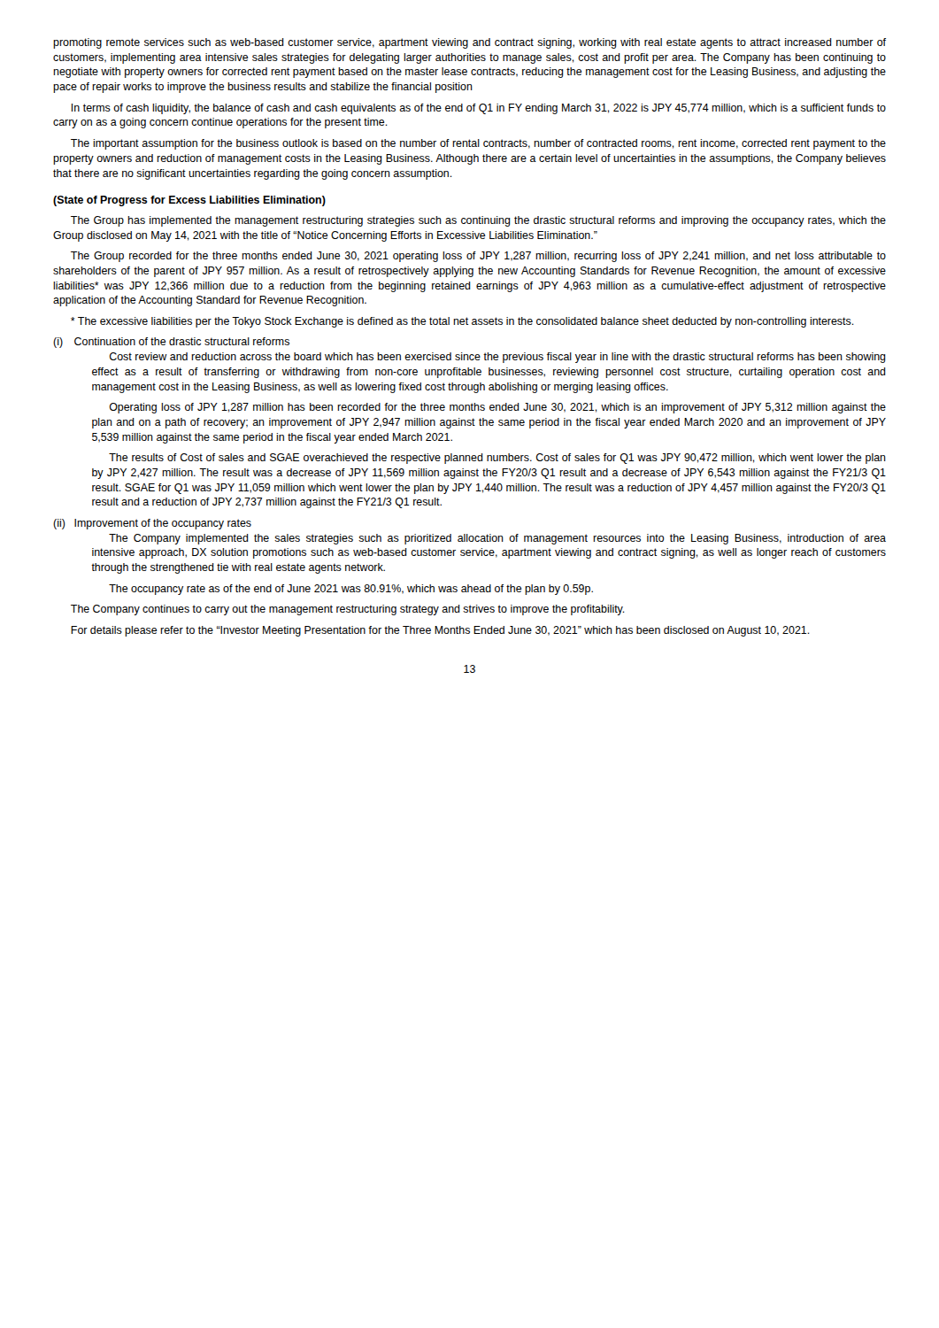promoting remote services such as web-based customer service, apartment viewing and contract signing, working with real estate agents to attract increased number of customers, implementing area intensive sales strategies for delegating larger authorities to manage sales, cost and profit per area. The Company has been continuing to negotiate with property owners for corrected rent payment based on the master lease contracts, reducing the management cost for the Leasing Business, and adjusting the pace of repair works to improve the business results and stabilize the financial position
In terms of cash liquidity, the balance of cash and cash equivalents as of the end of Q1 in FY ending March 31, 2022 is JPY 45,774 million, which is a sufficient funds to carry on as a going concern continue operations for the present time.
The important assumption for the business outlook is based on the number of rental contracts, number of contracted rooms, rent income, corrected rent payment to the property owners and reduction of management costs in the Leasing Business. Although there are a certain level of uncertainties in the assumptions, the Company believes that there are no significant uncertainties regarding the going concern assumption.
(State of Progress for Excess Liabilities Elimination)
The Group has implemented the management restructuring strategies such as continuing the drastic structural reforms and improving the occupancy rates, which the Group disclosed on May 14, 2021 with the title of “Notice Concerning Efforts in Excessive Liabilities Elimination.”
The Group recorded for the three months ended June 30, 2021 operating loss of JPY 1,287 million, recurring loss of JPY 2,241 million, and net loss attributable to shareholders of the parent of JPY 957 million. As a result of retrospectively applying the new Accounting Standards for Revenue Recognition, the amount of excessive liabilities* was JPY 12,366 million due to a reduction from the beginning retained earnings of JPY 4,963 million as a cumulative-effect adjustment of retrospective application of the Accounting Standard for Revenue Recognition.
* The excessive liabilities per the Tokyo Stock Exchange is defined as the total net assets in the consolidated balance sheet deducted by non-controlling interests.
(i) Continuation of the drastic structural reforms
Cost review and reduction across the board which has been exercised since the previous fiscal year in line with the drastic structural reforms has been showing effect as a result of transferring or withdrawing from non-core unprofitable businesses, reviewing personnel cost structure, curtailing operation cost and management cost in the Leasing Business, as well as lowering fixed cost through abolishing or merging leasing offices.
Operating loss of JPY 1,287 million has been recorded for the three months ended June 30, 2021, which is an improvement of JPY 5,312 million against the plan and on a path of recovery; an improvement of JPY 2,947 million against the same period in the fiscal year ended March 2020 and an improvement of JPY 5,539 million against the same period in the fiscal year ended March 2021.
The results of Cost of sales and SGAE overachieved the respective planned numbers. Cost of sales for Q1 was JPY 90,472 million, which went lower the plan by JPY 2,427 million. The result was a decrease of JPY 11,569 million against the FY20/3 Q1 result and a decrease of JPY 6,543 million against the FY21/3 Q1 result. SGAE for Q1 was JPY 11,059 million which went lower the plan by JPY 1,440 million. The result was a reduction of JPY 4,457 million against the FY20/3 Q1 result and a reduction of JPY 2,737 million against the FY21/3 Q1 result.
(ii) Improvement of the occupancy rates
The Company implemented the sales strategies such as prioritized allocation of management resources into the Leasing Business, introduction of area intensive approach, DX solution promotions such as web-based customer service, apartment viewing and contract signing, as well as longer reach of customers through the strengthened tie with real estate agents network.
The occupancy rate as of the end of June 2021 was 80.91%, which was ahead of the plan by 0.59p.
The Company continues to carry out the management restructuring strategy and strives to improve the profitability.
For details please refer to the “Investor Meeting Presentation for the Three Months Ended June 30, 2021” which has been disclosed on August 10, 2021.
13